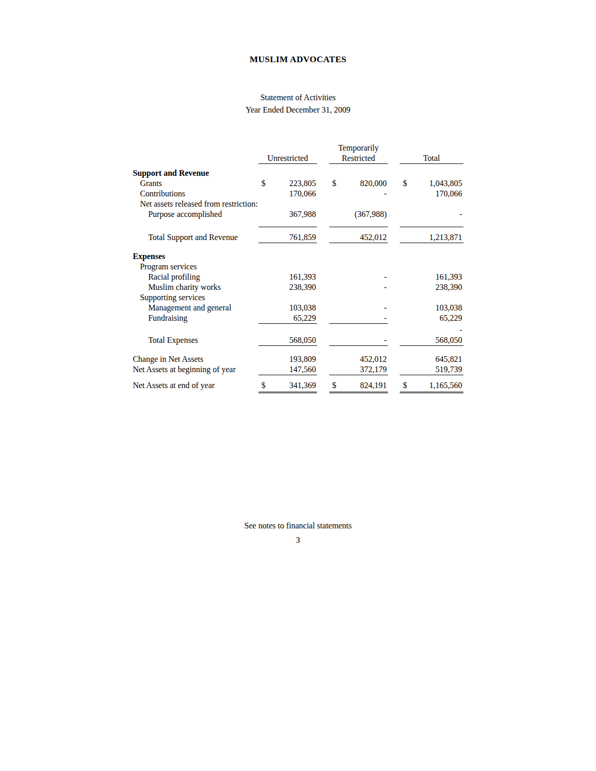MUSLIM ADVOCATES
Statement of Activities
Year Ended December 31, 2009
| | | | Temporarily | | |
| | Unrestricted | | Restricted | | Total |
| Support and Revenue | |
| Grants | $ | 223,805 | | $ | 820,000 | | $ | 1,043,805 |
| Contributions | | 170,066 | | | - | | | 170,066 |
| Net assets released from restriction: | |
| Purpose accomplished | | 367,988 | | | (367,988) | | | - |
| Total Support and Revenue | | 761,859 | | | 452,012 | | | 1,213,871 |
| Expenses | |
| Program services | |
| Racial profiling | | 161,393 | | | - | | | 161,393 |
| Muslim charity works | | 238,390 | | | - | | | 238,390 |
| Supporting services | |
| Management and general | | 103,038 | | | - | | | 103,038 |
| Fundraising | | 65,229 | | | - | | | 65,229 |
| | | | | | | - |
| Total Expenses | | 568,050 | | | - | | | 568,050 |
| Change in Net Assets | | 193,809 | | | 452,012 | | | 645,821 |
| Net Assets at beginning of year | | 147,560 | | | 372,179 | | | 519,739 |
| Net Assets at end of year | $ | 341,369 | | $ | 824,191 | | $ | 1,165,560 |
See notes to financial statements
3